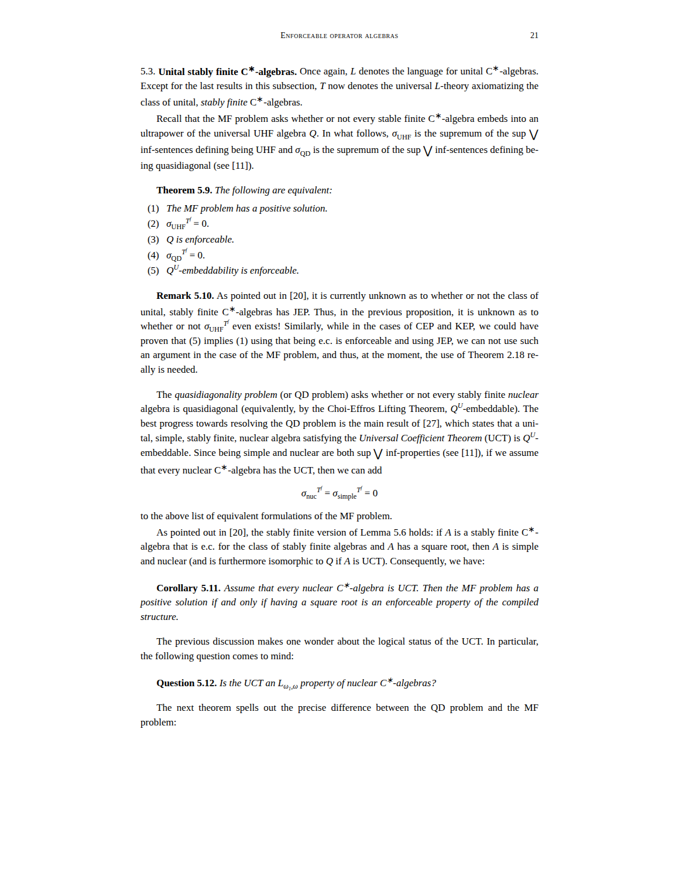Enforceable operator algebras 21
5.3. Unital stably finite C∗-algebras. Once again, L denotes the language for unital C∗-algebras. Except for the last results in this subsection, T now denotes the universal L-theory axiomatizing the class of unital, stably finite C∗-algebras.
Recall that the MF problem asks whether or not every stable finite C∗-algebra embeds into an ultrapower of the universal UHF algebra Q. In what follows, σUHF is the supremum of the sup ⋁ inf-sentences defining being UHF and σQD is the supremum of the sup ⋁ inf-sentences defining being quasidiagonal (see [11]).
Theorem 5.9. The following are equivalent:
(1) The MF problem has a positive solution.
(2) σUHFTf = 0.
(3) Q is enforceable.
(4) σQDTf = 0.
(5) QU-embeddability is enforceable.
Remark 5.10. As pointed out in [20], it is currently unknown as to whether or not the class of unital, stably finite C∗-algebras has JEP. Thus, in the previous proposition, it is unknown as to whether or not σUHFTf even exists! Similarly, while in the cases of CEP and KEP, we could have proven that (5) implies (1) using that being e.c. is enforceable and using JEP, we can not use such an argument in the case of the MF problem, and thus, at the moment, the use of Theorem 2.18 really is needed.
The quasidiagonality problem (or QD problem) asks whether or not every stably finite nuclear algebra is quasidiagonal (equivalently, by the Choi-Effros Lifting Theorem, QU-embeddable). The best progress towards resolving the QD problem is the main result of [27], which states that a unital, simple, stably finite, nuclear algebra satisfying the Universal Coefficient Theorem (UCT) is QU-embeddable. Since being simple and nuclear are both sup ⋁ inf-properties (see [11]), if we assume that every nuclear C∗-algebra has the UCT, then we can add
σnucTf = σsimpleTf = 0
to the above list of equivalent formulations of the MF problem.
As pointed out in [20], the stably finite version of Lemma 5.6 holds: if A is a stably finite C∗-algebra that is e.c. for the class of stably finite algebras and A has a square root, then A is simple and nuclear (and is furthermore isomorphic to Q if A is UCT). Consequently, we have:
Corollary 5.11. Assume that every nuclear C∗-algebra is UCT. Then the MF problem has a positive solution if and only if having a square root is an enforceable property of the compiled structure.
The previous discussion makes one wonder about the logical status of the UCT. In particular, the following question comes to mind:
Question 5.12. Is the UCT an Lω1,ω property of nuclear C∗-algebras?
The next theorem spells out the precise difference between the QD problem and the MF problem: